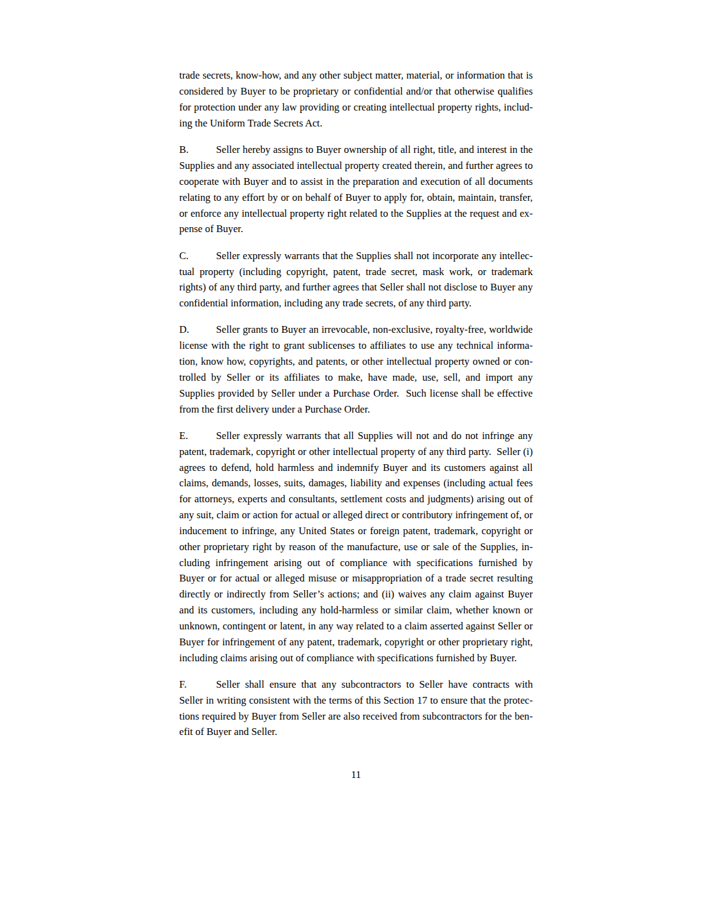trade secrets, know-how, and any other subject matter, material, or information that is considered by Buyer to be proprietary or confidential and/or that otherwise qualifies for protection under any law providing or creating intellectual property rights, including the Uniform Trade Secrets Act.
B. Seller hereby assigns to Buyer ownership of all right, title, and interest in the Supplies and any associated intellectual property created therein, and further agrees to cooperate with Buyer and to assist in the preparation and execution of all documents relating to any effort by or on behalf of Buyer to apply for, obtain, maintain, transfer, or enforce any intellectual property right related to the Supplies at the request and expense of Buyer.
C. Seller expressly warrants that the Supplies shall not incorporate any intellectual property (including copyright, patent, trade secret, mask work, or trademark rights) of any third party, and further agrees that Seller shall not disclose to Buyer any confidential information, including any trade secrets, of any third party.
D. Seller grants to Buyer an irrevocable, non-exclusive, royalty-free, worldwide license with the right to grant sublicenses to affiliates to use any technical information, know how, copyrights, and patents, or other intellectual property owned or controlled by Seller or its affiliates to make, have made, use, sell, and import any Supplies provided by Seller under a Purchase Order. Such license shall be effective from the first delivery under a Purchase Order.
E. Seller expressly warrants that all Supplies will not and do not infringe any patent, trademark, copyright or other intellectual property of any third party. Seller (i) agrees to defend, hold harmless and indemnify Buyer and its customers against all claims, demands, losses, suits, damages, liability and expenses (including actual fees for attorneys, experts and consultants, settlement costs and judgments) arising out of any suit, claim or action for actual or alleged direct or contributory infringement of, or inducement to infringe, any United States or foreign patent, trademark, copyright or other proprietary right by reason of the manufacture, use or sale of the Supplies, including infringement arising out of compliance with specifications furnished by Buyer or for actual or alleged misuse or misappropriation of a trade secret resulting directly or indirectly from Seller’s actions; and (ii) waives any claim against Buyer and its customers, including any hold-harmless or similar claim, whether known or unknown, contingent or latent, in any way related to a claim asserted against Seller or Buyer for infringement of any patent, trademark, copyright or other proprietary right, including claims arising out of compliance with specifications furnished by Buyer.
F. Seller shall ensure that any subcontractors to Seller have contracts with Seller in writing consistent with the terms of this Section 17 to ensure that the protections required by Buyer from Seller are also received from subcontractors for the benefit of Buyer and Seller.
11